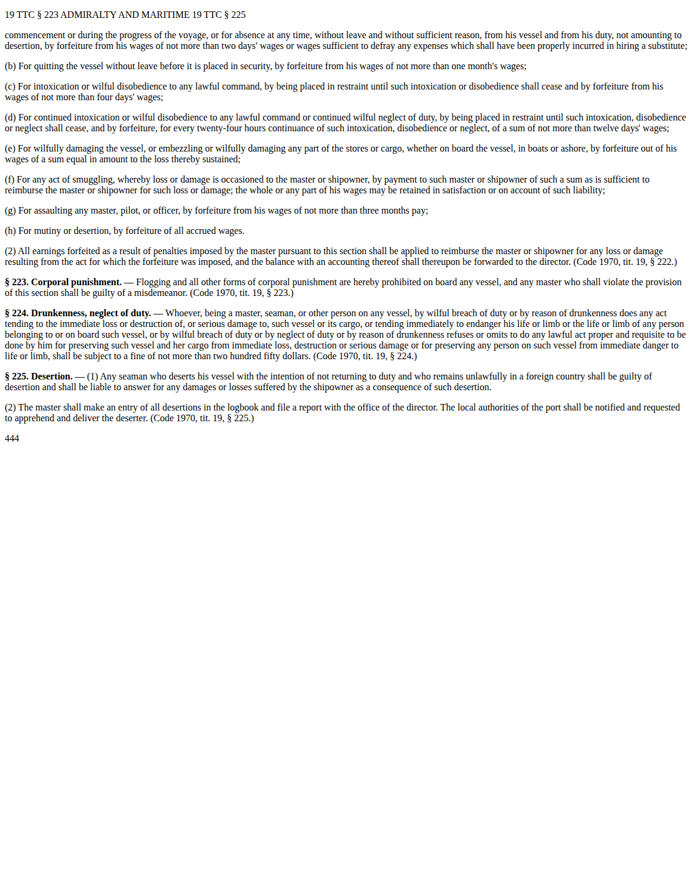19 TTC § 223 ADMIRALTY AND MARITIME 19 TTC § 225
commencement or during the progress of the voyage, or for absence at any time, without leave and without sufficient reason, from his vessel and from his duty, not amounting to desertion, by forfeiture from his wages of not more than two days' wages or wages sufficient to defray any expenses which shall have been properly incurred in hiring a substitute;
(b) For quitting the vessel without leave before it is placed in security, by forfeiture from his wages of not more than one month's wages;
(c) For intoxication or wilful disobedience to any lawful command, by being placed in restraint until such intoxication or disobedience shall cease and by forfeiture from his wages of not more than four days' wages;
(d) For continued intoxication or wilful disobedience to any lawful command or continued wilful neglect of duty, by being placed in restraint until such intoxication, disobedience or neglect shall cease, and by forfeiture, for every twenty-four hours continuance of such intoxication, disobedience or neglect, of a sum of not more than twelve days' wages;
(e) For wilfully damaging the vessel, or embezzling or wilfully damaging any part of the stores or cargo, whether on board the vessel, in boats or ashore, by forfeiture out of his wages of a sum equal in amount to the loss thereby sustained;
(f) For any act of smuggling, whereby loss or damage is occasioned to the master or shipowner, by payment to such master or shipowner of such a sum as is sufficient to reimburse the master or shipowner for such loss or damage; the whole or any part of his wages may be retained in satisfaction or on account of such liability;
(g) For assaulting any master, pilot, or officer, by forfeiture from his wages of not more than three months pay;
(h) For mutiny or desertion, by forfeiture of all accrued wages.
(2) All earnings forfeited as a result of penalties imposed by the master pursuant to this section shall be applied to reimburse the master or shipowner for any loss or damage resulting from the act for which the forfeiture was imposed, and the balance with an accounting thereof shall thereupon be forwarded to the director. (Code 1970, tit. 19, § 222.)
§ 223. Corporal punishment. — Flogging and all other forms of corporal punishment are hereby prohibited on board any vessel, and any master who shall violate the provision of this section shall be guilty of a misdemeanor. (Code 1970, tit. 19, § 223.)
§ 224. Drunkenness, neglect of duty. — Whoever, being a master, seaman, or other person on any vessel, by wilful breach of duty or by reason of drunkenness does any act tending to the immediate loss or destruction of, or serious damage to, such vessel or its cargo, or tending immediately to endanger his life or limb or the life or limb of any person belonging to or on board such vessel, or by wilful breach of duty or by neglect of duty or by reason of drunkenness refuses or omits to do any lawful act proper and requisite to be done by him for preserving such vessel and her cargo from immediate loss, destruction or serious damage or for preserving any person on such vessel from immediate danger to life or limb, shall be subject to a fine of not more than two hundred fifty dollars. (Code 1970, tit. 19, § 224.)
§ 225. Desertion. — (1) Any seaman who deserts his vessel with the intention of not returning to duty and who remains unlawfully in a foreign country shall be guilty of desertion and shall be liable to answer for any damages or losses suffered by the shipowner as a consequence of such desertion.
(2) The master shall make an entry of all desertions in the logbook and file a report with the office of the director. The local authorities of the port shall be notified and requested to apprehend and deliver the deserter. (Code 1970, tit. 19, § 225.)
444